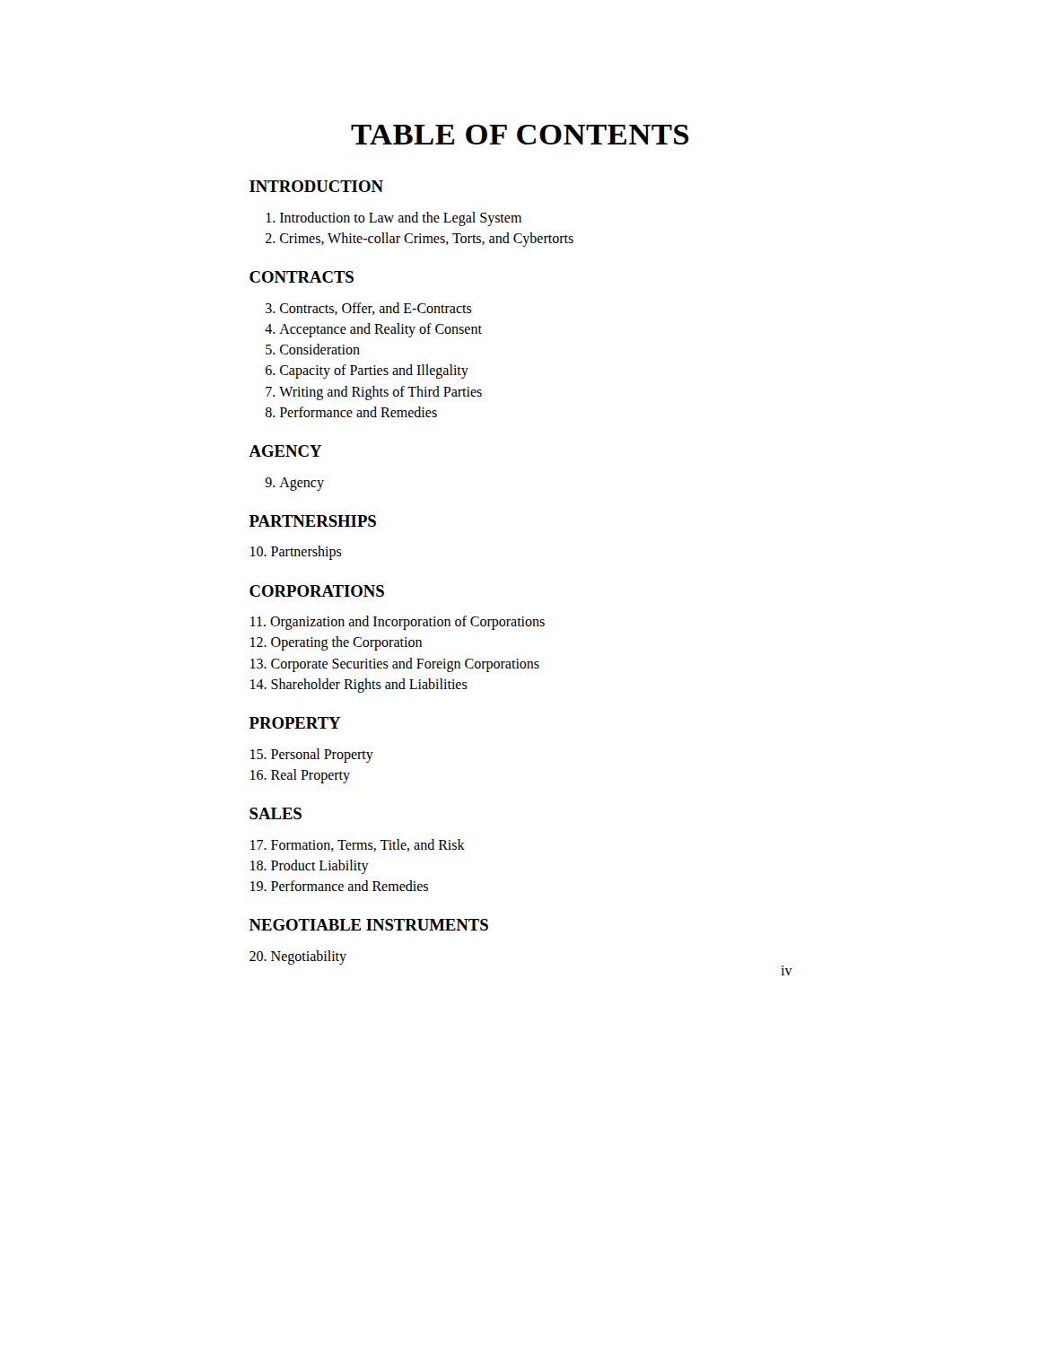TABLE OF CONTENTS
INTRODUCTION
Introduction to Law and the Legal System
Crimes, White-collar Crimes, Torts, and Cybertorts
CONTRACTS
Contracts, Offer, and E-Contracts
Acceptance and Reality of Consent
Consideration
Capacity of Parties and Illegality
Writing and Rights of Third Parties
Performance and Remedies
AGENCY
Agency
PARTNERSHIPS
10. Partnerships
CORPORATIONS
11. Organization and Incorporation of Corporations
12. Operating the Corporation
13. Corporate Securities and Foreign Corporations
14. Shareholder Rights and Liabilities
PROPERTY
15. Personal Property
16. Real Property
SALES
17. Formation, Terms, Title, and Risk
18. Product Liability
19. Performance and Remedies
NEGOTIABLE INSTRUMENTS
20. Negotiability
iv